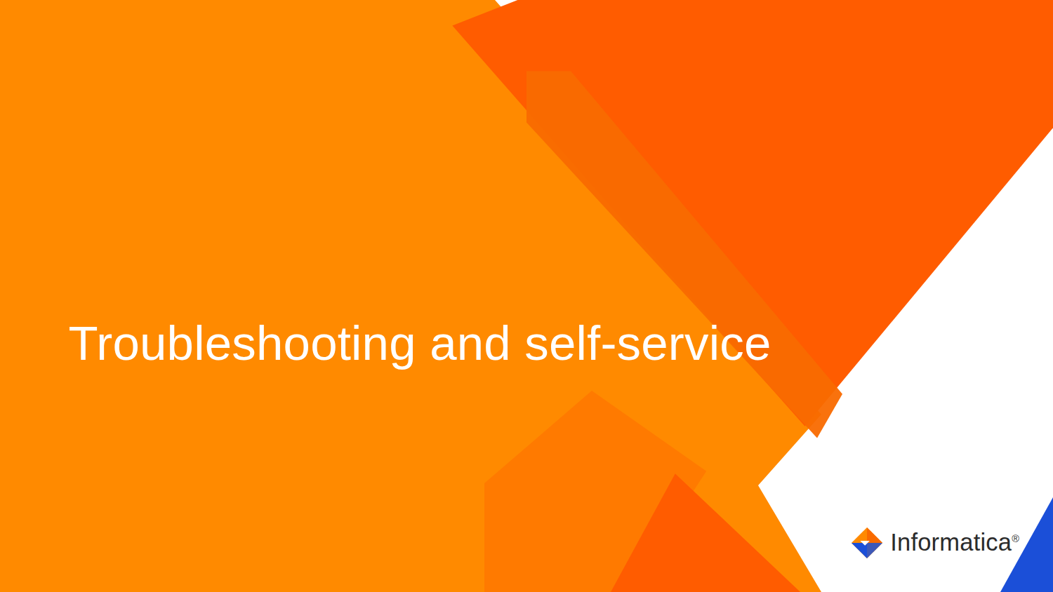Troubleshooting and self-service
Informatica®